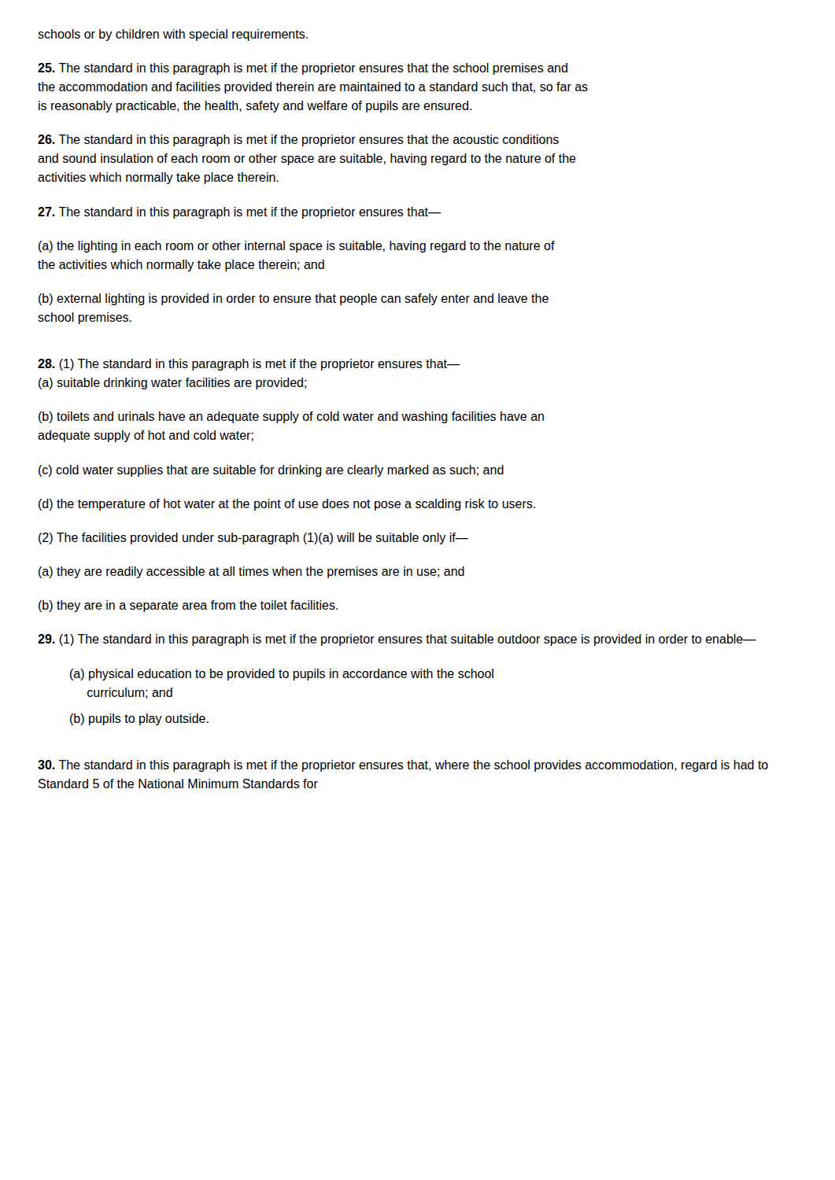schools or by children with special requirements.
25. The standard in this paragraph is met if the proprietor ensures that the school premises and
the accommodation and facilities provided therein are maintained to a standard such that, so far as
is reasonably practicable, the health, safety and welfare of pupils are ensured.
26. The standard in this paragraph is met if the proprietor ensures that the acoustic conditions
and sound insulation of each room or other space are suitable, having regard to the nature of the
activities which normally take place therein.
27. The standard in this paragraph is met if the proprietor ensures that—
(a) the lighting in each room or other internal space is suitable, having regard to the nature of
the activities which normally take place therein; and
(b) external lighting is provided in order to ensure that people can safely enter and leave the
school premises.
28. (1) The standard in this paragraph is met if the proprietor ensures that—
(a) suitable drinking water facilities are provided;
(b) toilets and urinals have an adequate supply of cold water and washing facilities have an
adequate supply of hot and cold water;
(c) cold water supplies that are suitable for drinking are clearly marked as such; and
(d) the temperature of hot water at the point of use does not pose a scalding risk to users.
(2) The facilities provided under sub-paragraph (1)(a) will be suitable only if—
(a) they are readily accessible at all times when the premises are in use; and
(b) they are in a separate area from the toilet facilities.
29. (1) The standard in this paragraph is met if the proprietor ensures that suitable outdoor space is provided in order to enable—
(a) physical education to be provided to pupils in accordance with the school
curriculum; and
(b) pupils to play outside.
30. The standard in this paragraph is met if the proprietor ensures that, where the school provides accommodation, regard is had to Standard 5 of the National Minimum Standards for